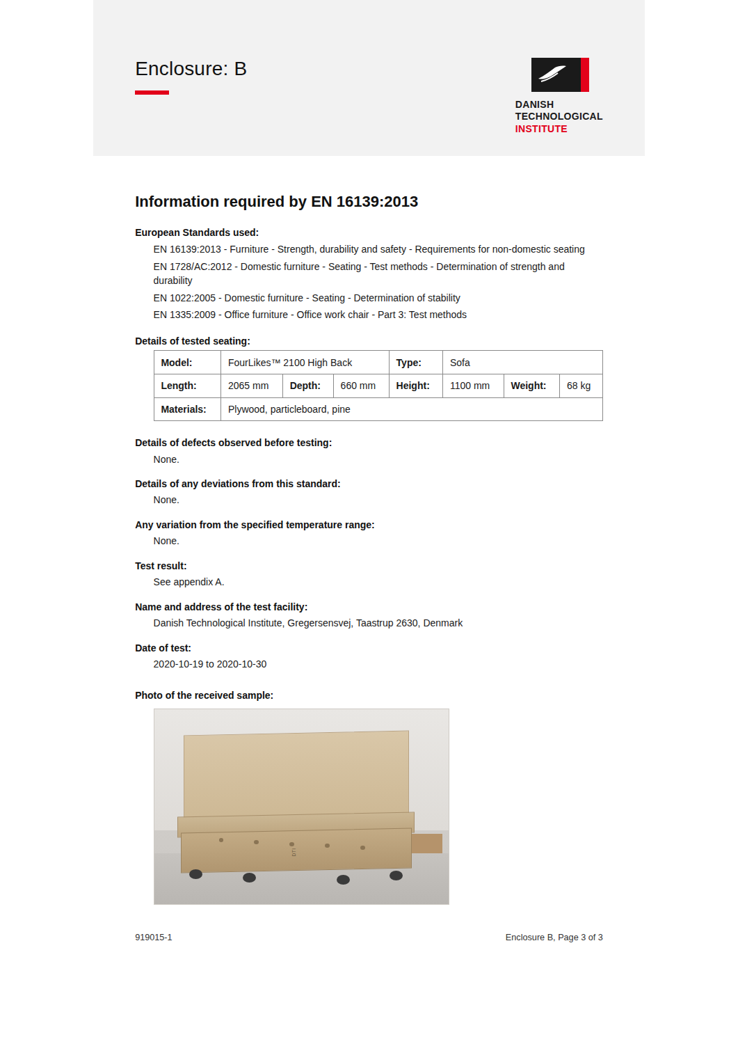Enclosure: B
DANISH
TECHNOLOGICAL
INSTITUTE
Information required by EN 16139:2013
European Standards used:
EN 16139:2013 - Furniture - Strength, durability and safety - Requirements for non-domestic seating
EN 1728/AC:2012 - Domestic furniture - Seating - Test methods - Determination of strength and durability
EN 1022:2005 - Domestic furniture - Seating - Determination of stability
EN 1335:2009 - Office furniture - Office work chair - Part 3: Test methods
Details of tested seating:
| Model: | FourLikes™ 2100 High Back | Type: | Sofa |
| Length: | 2065 mm | Depth: | 660 mm | Height: | 1100 mm | Weight: | 68 kg |
| Materials: | Plywood, particleboard, pine |
Details of defects observed before testing:
None.
Details of any deviations from this standard:
None.
Any variation from the specified temperature range:
None.
Test result:
See appendix A.
Name and address of the test facility:
Danish Technological Institute, Gregersensvej, Taastrup 2630, Denmark
Date of test:
2020-10-19 to 2020-10-30
Photo of the received sample:
DTI
919015-1
Enclosure B, Page 3 of 3